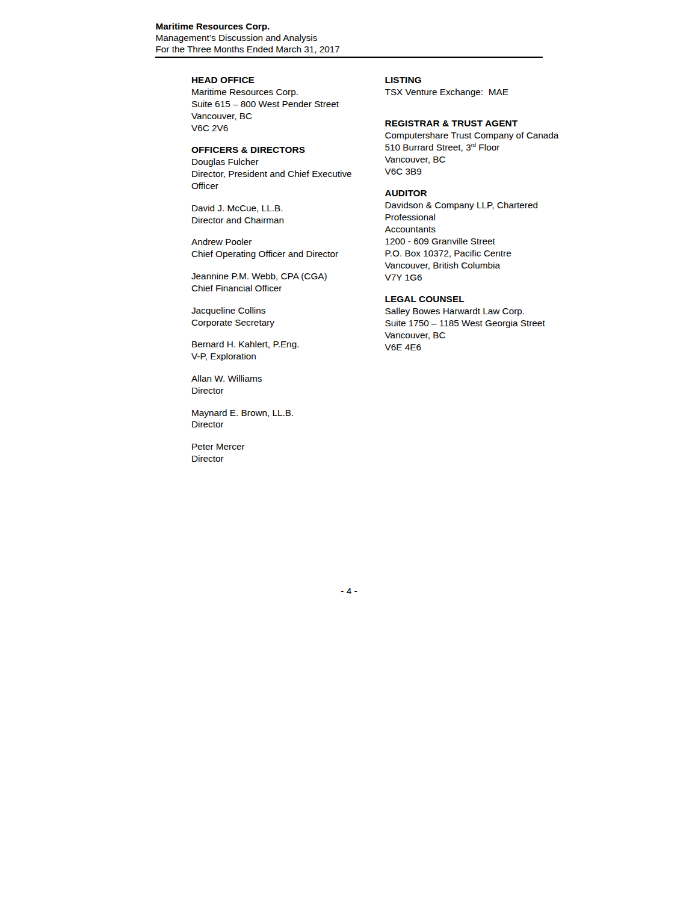Maritime Resources Corp.
Management’s Discussion and Analysis
For the Three Months Ended March 31, 2017
HEAD OFFICE
Maritime Resources Corp.
Suite 615 – 800 West Pender Street Vancouver, BC
V6C 2V6
OFFICERS & DIRECTORS
Douglas Fulcher
Director, President and Chief Executive Officer
David J. McCue, LL.B.
Director and Chairman
Andrew Pooler
Chief Operating Officer and Director
Jeannine P.M. Webb, CPA (CGA)
Chief Financial Officer
Jacqueline Collins
Corporate Secretary
Bernard H. Kahlert, P.Eng.
V-P, Exploration
Allan W. Williams
Director
Maynard E. Brown, LL.B.
Director
Peter Mercer
Director
LISTING
TSX Venture Exchange: MAE
REGISTRAR & TRUST AGENT
Computershare Trust Company of Canada
510 Burrard Street, 3rd Floor
Vancouver, BC
V6C 3B9
AUDITOR
Davidson & Company LLP, Chartered Professional
Accountants
1200 - 609 Granville Street
P.O. Box 10372, Pacific Centre
Vancouver, British Columbia
V7Y 1G6
LEGAL COUNSEL
Salley Bowes Harwardt Law Corp.
Suite 1750 – 1185 West Georgia Street
Vancouver, BC
V6E 4E6
- 4 -